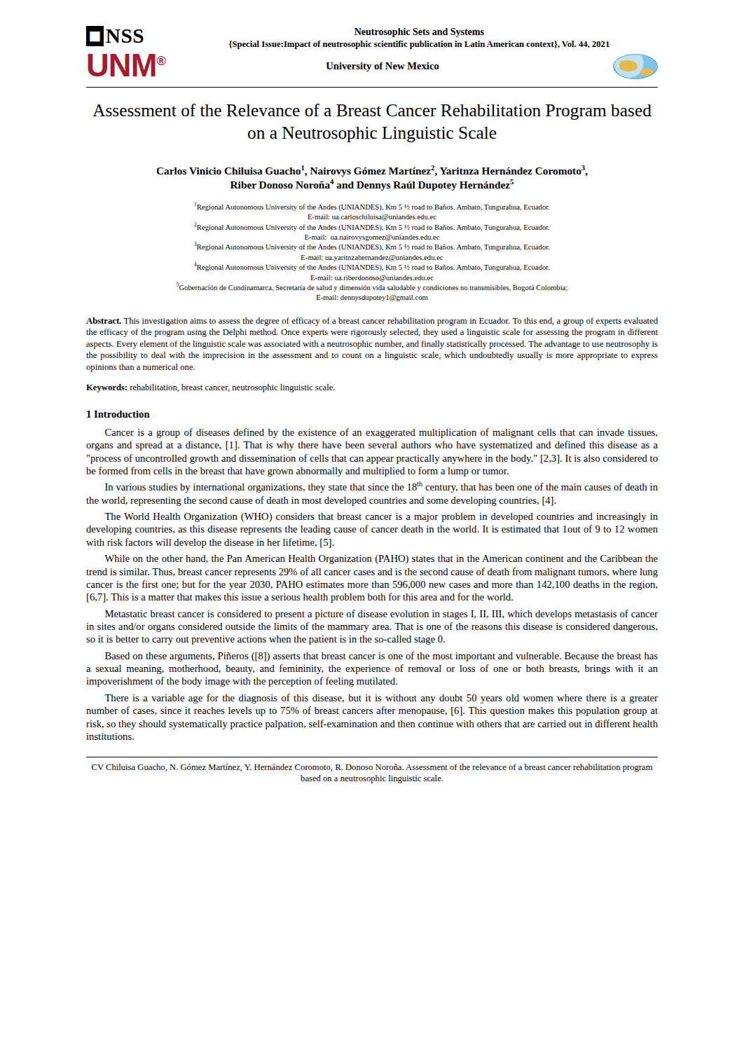■NSS
Neutrosophic Sets and Systems
{Special Issue:Impact of neutrosophic scientific publication in Latin American context}, Vol. 44, 2021
UNM®
University of New Mexico
Assessment of the Relevance of a Breast Cancer Rehabilitation Program based on a Neutrosophic Linguistic Scale
Carlos Vinicio Chiluisa Guacho1, Nairovys Gómez Martínez2, Yaritnza Hernández Coromoto3,
Riber Donoso Noroña4 and Dennys Raúl Dupotey Hernández5
1Regional Autonomous University of the Andes (UNIANDES), Km 5 ½ road to Baños. Ambato, Tungurahua, Ecuador.
E-mail: ua.carloschiluisa@uniandes.edu.ec
2Regional Autonomous University of the Andes (UNIANDES), Km 5 ½ road to Baños. Ambato, Tungurahua, Ecuador.
E-mail: ua.nairovysgomez@uniandes.edu.ec
3Regional Autonomous University of the Andes (UNIANDES), Km 5 ½ road to Baños. Ambato, Tungurahua, Ecuador.
E-mail: ua.yaritnzahernandez@uniandes.edu.ec
4Regional Autonomous University of the Andes (UNIANDES), Km 5 ½ road to Baños. Ambato, Tungurahua, Ecuador.
E-mail: ua.riberdonoso@uniandes.edu.ec
5Gobernación de Cundinamarca, Secretaría de salud y dimensión vida saludable y condiciones no transmisibles, Bogotá Colombia;
E-mail: dennysdupotey1@gmail.com
Abstract. This investigation aims to assess the degree of efficacy of a breast cancer rehabilitation program in Ecuador. To this end, a group of experts evaluated the efficacy of the program using the Delphi method. Once experts were rigorously selected, they used a linguistic scale for assessing the program in different aspects. Every element of the linguistic scale was associated with a neutrosophic number, and finally statistically processed. The advantage to use neutrosophy is the possibility to deal with the imprecision in the assessment and to count on a linguistic scale, which undoubtedly usually is more appropriate to express opinions than a numerical one.
Keywords: rehabilitation, breast cancer, neutrosophic linguistic scale.
1 Introduction
Cancer is a group of diseases defined by the existence of an exaggerated multiplication of malignant cells that can invade tissues, organs and spread at a distance, [1]. That is why there have been several authors who have systematized and defined this disease as a "process of uncontrolled growth and dissemination of cells that can appear practically anywhere in the body." [2,3]. It is also considered to be formed from cells in the breast that have grown abnormally and multiplied to form a lump or tumor.
In various studies by international organizations, they state that since the 18th century, that has been one of the main causes of death in the world, representing the second cause of death in most developed countries and some developing countries, [4].
The World Health Organization (WHO) considers that breast cancer is a major problem in developed countries and increasingly in developing countries, as this disease represents the leading cause of cancer death in the world. It is estimated that 1out of 9 to 12 women with risk factors will develop the disease in her lifetime, [5].
While on the other hand, the Pan American Health Organization (PAHO) states that in the American continent and the Caribbean the trend is similar. Thus, breast cancer represents 29% of all cancer cases and is the second cause of death from malignant tumors, where lung cancer is the first one; but for the year 2030, PAHO estimates more than 596,000 new cases and more than 142,100 deaths in the region, [6,7]. This is a matter that makes this issue a serious health problem both for this area and for the world.
Metastatic breast cancer is considered to present a picture of disease evolution in stages I, II, III, which develops metastasis of cancer in sites and/or organs considered outside the limits of the mammary area. That is one of the reasons this disease is considered dangerous, so it is better to carry out preventive actions when the patient is in the so-called stage 0.
Based on these arguments, Piñeros ([8]) asserts that breast cancer is one of the most important and vulnerable. Because the breast has a sexual meaning, motherhood, beauty, and femininity, the experience of removal or loss of one or both breasts, brings with it an impoverishment of the body image with the perception of feeling mutilated.
There is a variable age for the diagnosis of this disease, but it is without any doubt 50 years old women where there is a greater number of cases, since it reaches levels up to 75% of breast cancers after menopause, [6]. This question makes this population group at risk, so they should systematically practice palpation, self-examination and then continue with others that are carried out in different health institutions.
CV Chiluisa Guacho, N. Gómez Martínez, Y. Hernández Coromoto, R. Donoso Noroña. Assessment of the relevance of a breast cancer rehabilitation program based on a neutrosophic linguistic scale.